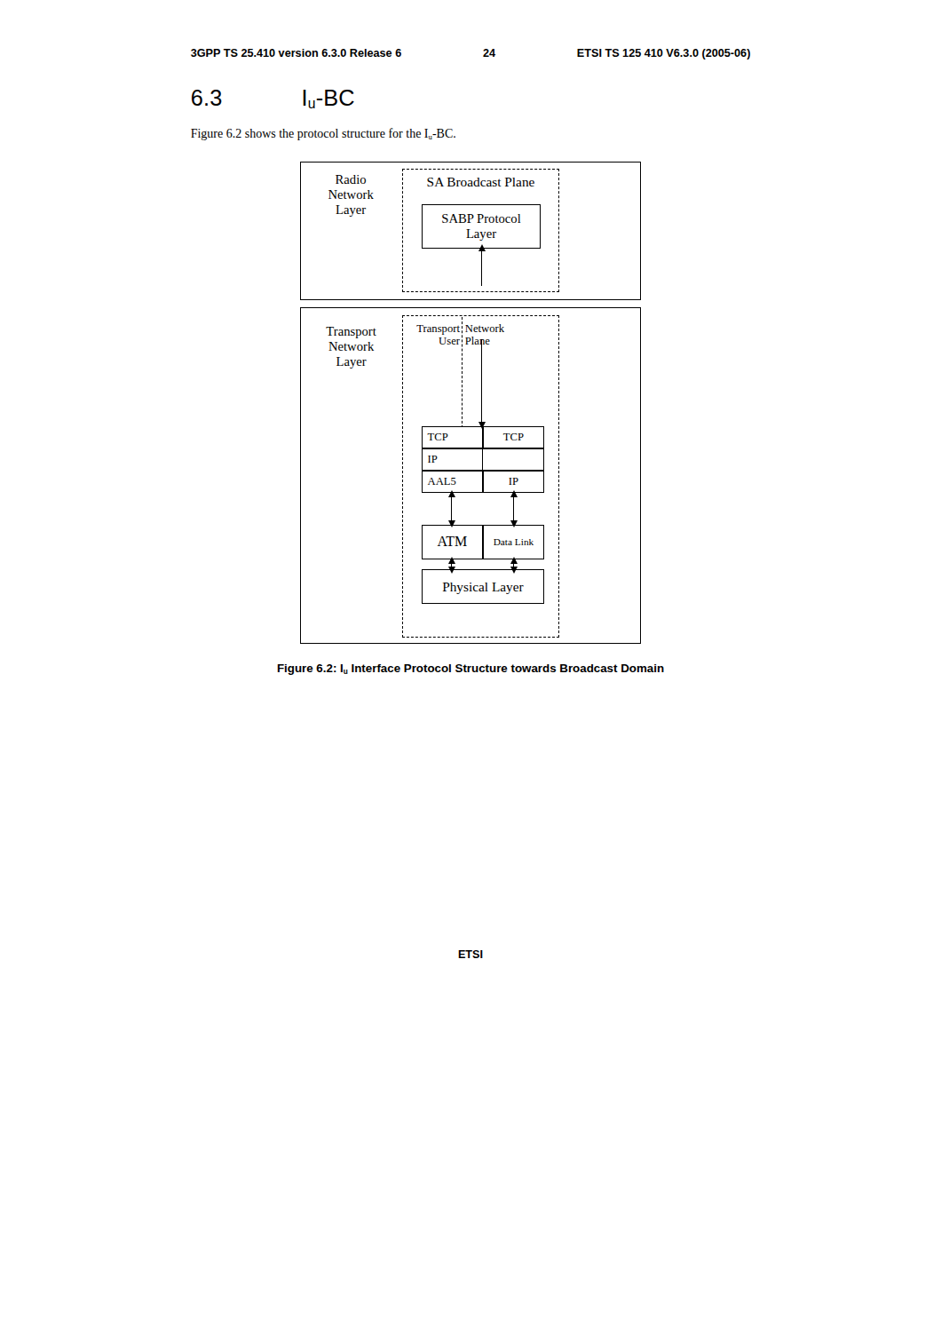3GPP TS 25.410 version 6.3.0 Release 6
24
ETSI TS 125 410 V6.3.0 (2005-06)
6.3 Iu-BC
Figure 6.2 shows the protocol structure for the Iu-BC.
Radio
Network
Layer
Transport
Network
Layer
SA Broadcast Plane
SABP Protocol
Layer
Transport
User
Network
Plane
TCP
TCP
IP
AAL5
IP
ATM
Data Link
Physical Layer
Figure 6.2: Iu Interface Protocol Structure towards Broadcast Domain
ETSI